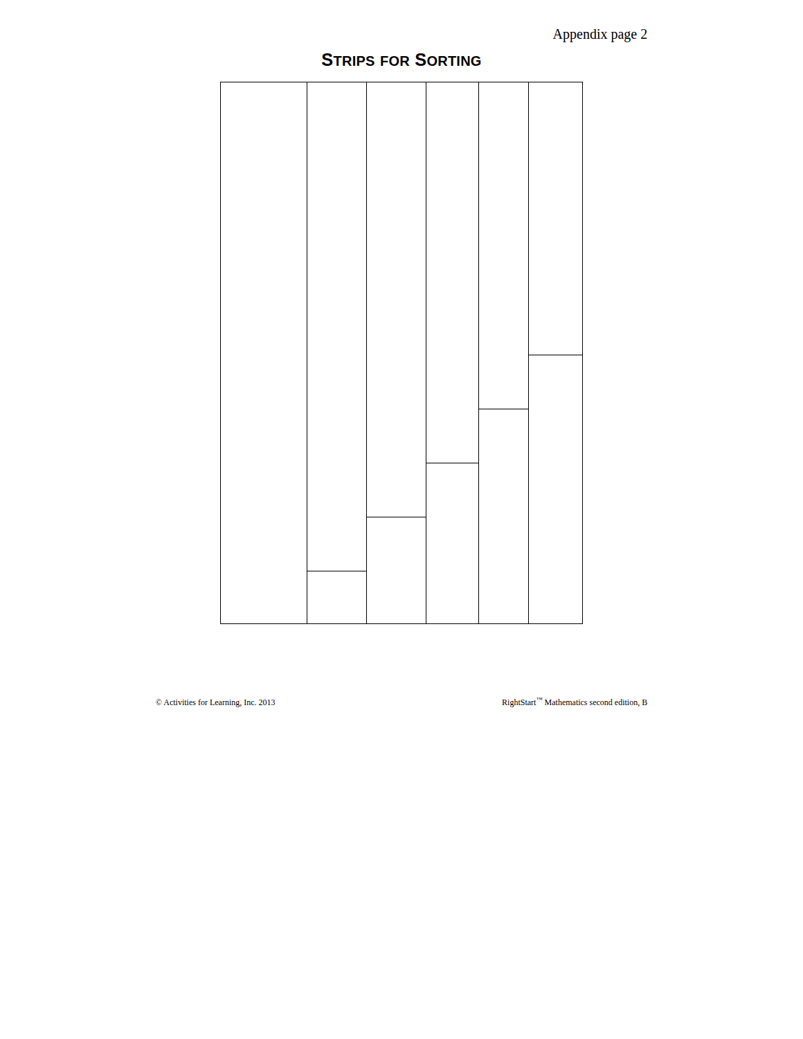Appendix page 2
STRIPS FOR SORTING
© Activities for Learning, Inc. 2013
RightStart™ Mathematics second edition, B